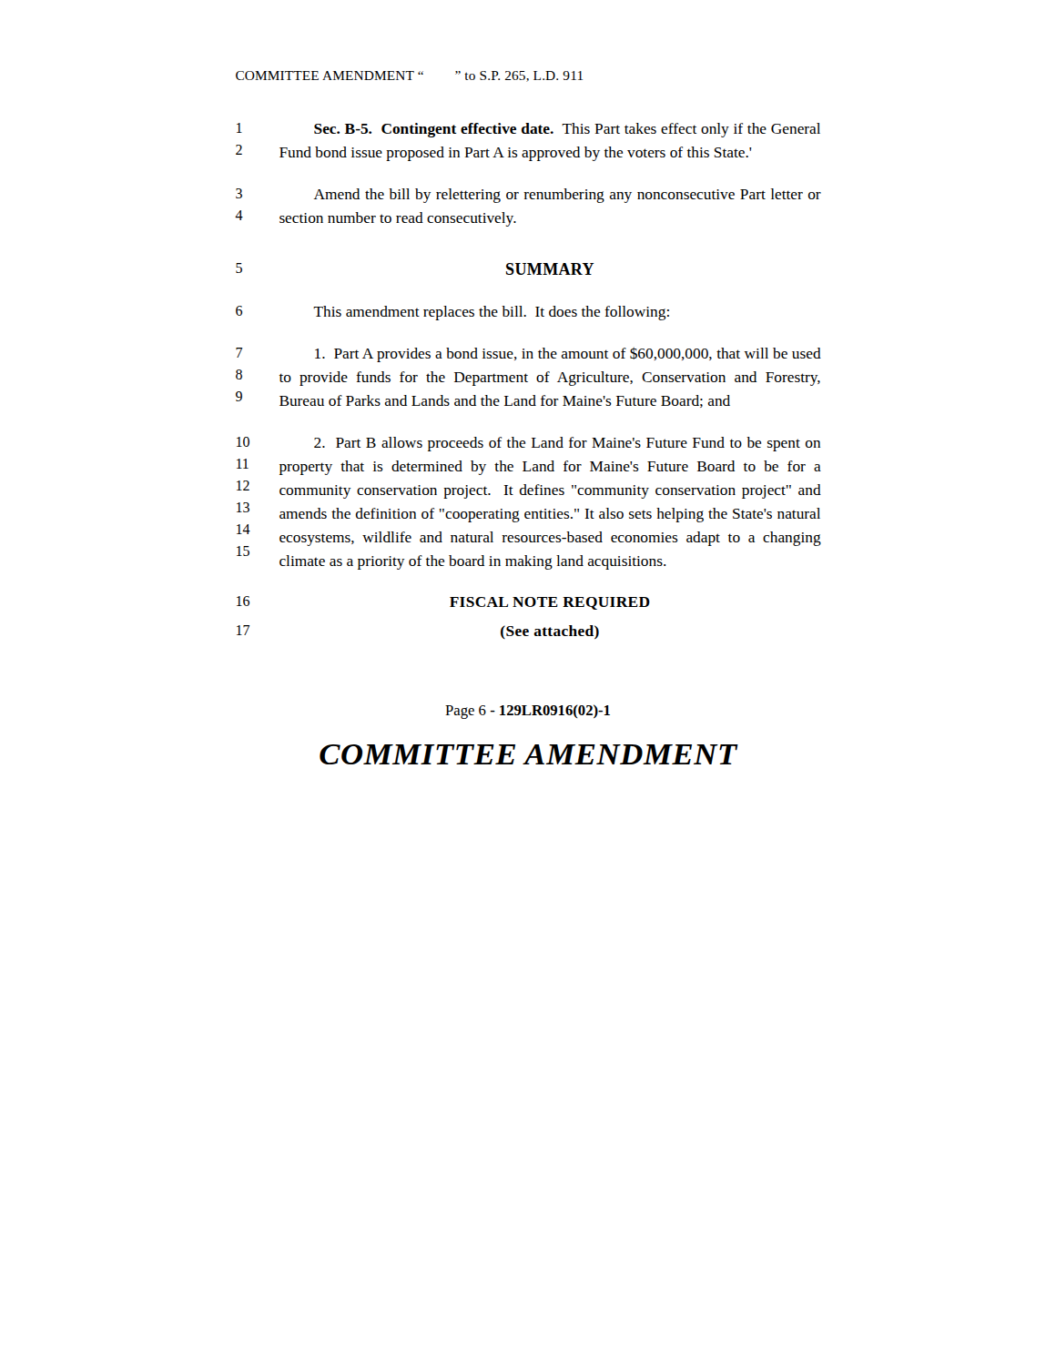COMMITTEE AMENDMENT “ ” to S.P. 265, L.D. 911
1
2
Sec. B-5. Contingent effective date. This Part takes effect only if the General Fund bond issue proposed in Part A is approved by the voters of this State.'
3
4
Amend the bill by relettering or renumbering any nonconsecutive Part letter or section number to read consecutively.
5
SUMMARY
6
This amendment replaces the bill. It does the following:
7
8
9
1. Part A provides a bond issue, in the amount of $60,000,000, that will be used to provide funds for the Department of Agriculture, Conservation and Forestry, Bureau of Parks and Lands and the Land for Maine's Future Board; and
10
11
12
13
14
15
2. Part B allows proceeds of the Land for Maine's Future Fund to be spent on property that is determined by the Land for Maine's Future Board to be for a community conservation project. It defines "community conservation project" and amends the definition of "cooperating entities." It also sets helping the State's natural ecosystems, wildlife and natural resources-based economies adapt to a changing climate as a priority of the board in making land acquisitions.
16
FISCAL NOTE REQUIRED
17
(See attached)
Page 6 - 129LR0916(02)-1
COMMITTEE AMENDMENT